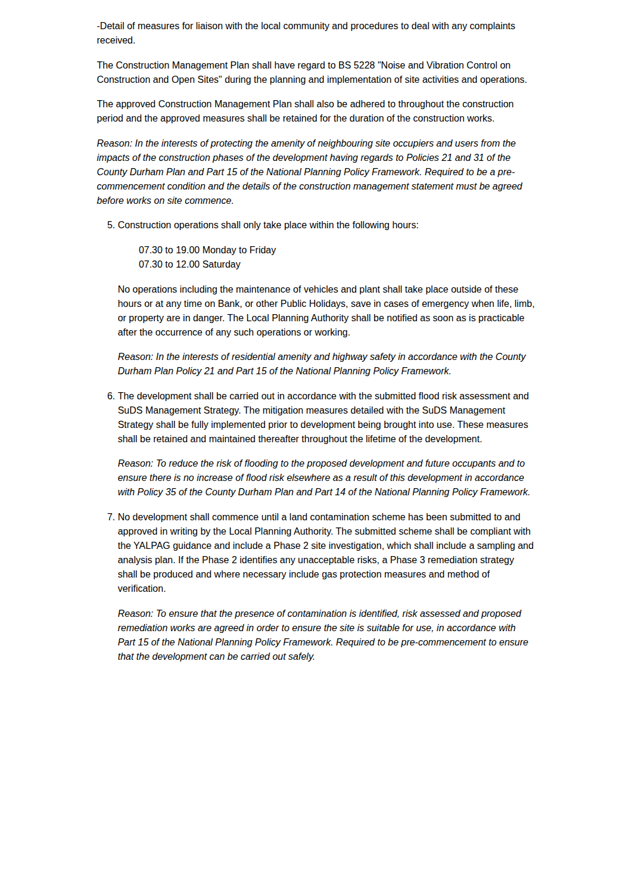-Detail of measures for liaison with the local community and procedures to deal with any complaints received.
The Construction Management Plan shall have regard to BS 5228 "Noise and Vibration Control on Construction and Open Sites" during the planning and implementation of site activities and operations.
The approved Construction Management Plan shall also be adhered to throughout the construction period and the approved measures shall be retained for the duration of the construction works.
Reason: In the interests of protecting the amenity of neighbouring site occupiers and users from the impacts of the construction phases of the development having regards to Policies 21 and 31 of the County Durham Plan and Part 15 of the National Planning Policy Framework. Required to be a pre-commencement condition and the details of the construction management statement must be agreed before works on site commence.
Construction operations shall only take place within the following hours:
07.30 to 19.00 Monday to Friday
07.30 to 12.00 Saturday
No operations including the maintenance of vehicles and plant shall take place outside of these hours or at any time on Bank, or other Public Holidays, save in cases of emergency when life, limb, or property are in danger. The Local Planning Authority shall be notified as soon as is practicable after the occurrence of any such operations or working.
Reason: In the interests of residential amenity and highway safety in accordance with the County Durham Plan Policy 21 and Part 15 of the National Planning Policy Framework.
The development shall be carried out in accordance with the submitted flood risk assessment and SuDS Management Strategy. The mitigation measures detailed with the SuDS Management Strategy shall be fully implemented prior to development being brought into use. These measures shall be retained and maintained thereafter throughout the lifetime of the development.
Reason: To reduce the risk of flooding to the proposed development and future occupants and to ensure there is no increase of flood risk elsewhere as a result of this development in accordance with Policy 35 of the County Durham Plan and Part 14 of the National Planning Policy Framework.
No development shall commence until a land contamination scheme has been submitted to and approved in writing by the Local Planning Authority. The submitted scheme shall be compliant with the YALPAG guidance and include a Phase 2 site investigation, which shall include a sampling and analysis plan. If the Phase 2 identifies any unacceptable risks, a Phase 3 remediation strategy shall be produced and where necessary include gas protection measures and method of verification.
Reason: To ensure that the presence of contamination is identified, risk assessed and proposed remediation works are agreed in order to ensure the site is suitable for use, in accordance with Part 15 of the National Planning Policy Framework. Required to be pre-commencement to ensure that the development can be carried out safely.